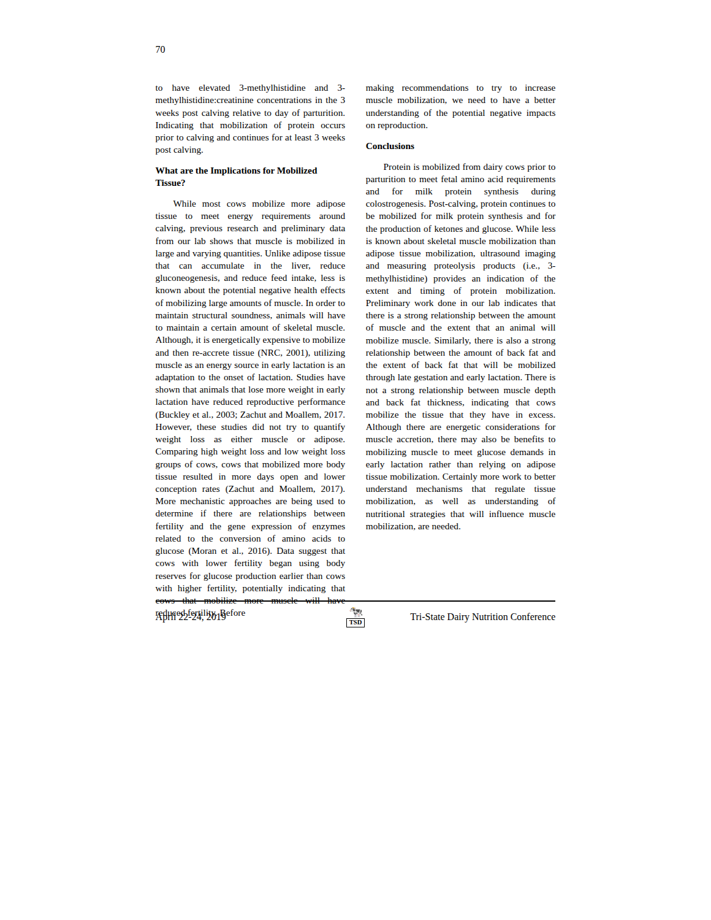70
to have elevated 3-methylhistidine and 3-methylhistidine:creatinine concentrations in the 3 weeks post calving relative to day of parturition. Indicating that mobilization of protein occurs prior to calving and continues for at least 3 weeks post calving.
What are the Implications for Mobilized Tissue?
While most cows mobilize more adipose tissue to meet energy requirements around calving, previous research and preliminary data from our lab shows that muscle is mobilized in large and varying quantities. Unlike adipose tissue that can accumulate in the liver, reduce gluconeogenesis, and reduce feed intake, less is known about the potential negative health effects of mobilizing large amounts of muscle. In order to maintain structural soundness, animals will have to maintain a certain amount of skeletal muscle. Although, it is energetically expensive to mobilize and then re-accrete tissue (NRC, 2001), utilizing muscle as an energy source in early lactation is an adaptation to the onset of lactation. Studies have shown that animals that lose more weight in early lactation have reduced reproductive performance (Buckley et al., 2003; Zachut and Moallem, 2017. However, these studies did not try to quantify weight loss as either muscle or adipose. Comparing high weight loss and low weight loss groups of cows, cows that mobilized more body tissue resulted in more days open and lower conception rates (Zachut and Moallem, 2017). More mechanistic approaches are being used to determine if there are relationships between fertility and the gene expression of enzymes related to the conversion of amino acids to glucose (Moran et al., 2016). Data suggest that cows with lower fertility began using body reserves for glucose production earlier than cows with higher fertility, potentially indicating that cows that mobilize more muscle will have reduced fertility. Before
making recommendations to try to increase muscle mobilization, we need to have a better understanding of the potential negative impacts on reproduction.
Conclusions
Protein is mobilized from dairy cows prior to parturition to meet fetal amino acid requirements and for milk protein synthesis during colostrogenesis. Post-calving, protein continues to be mobilized for milk protein synthesis and for the production of ketones and glucose. While less is known about skeletal muscle mobilization than adipose tissue mobilization, ultrasound imaging and measuring proteolysis products (i.e., 3-methylhistidine) provides an indication of the extent and timing of protein mobilization. Preliminary work done in our lab indicates that there is a strong relationship between the amount of muscle and the extent that an animal will mobilize muscle. Similarly, there is also a strong relationship between the amount of back fat and the extent of back fat that will be mobilized through late gestation and early lactation. There is not a strong relationship between muscle depth and back fat thickness, indicating that cows mobilize the tissue that they have in excess. Although there are energetic considerations for muscle accretion, there may also be benefits to mobilizing muscle to meet glucose demands in early lactation rather than relying on adipose tissue mobilization. Certainly more work to better understand mechanisms that regulate tissue mobilization, as well as understanding of nutritional strategies that will influence muscle mobilization, are needed.
April 22-24, 2019
🐄
TSD
Tri-State Dairy Nutrition Conference